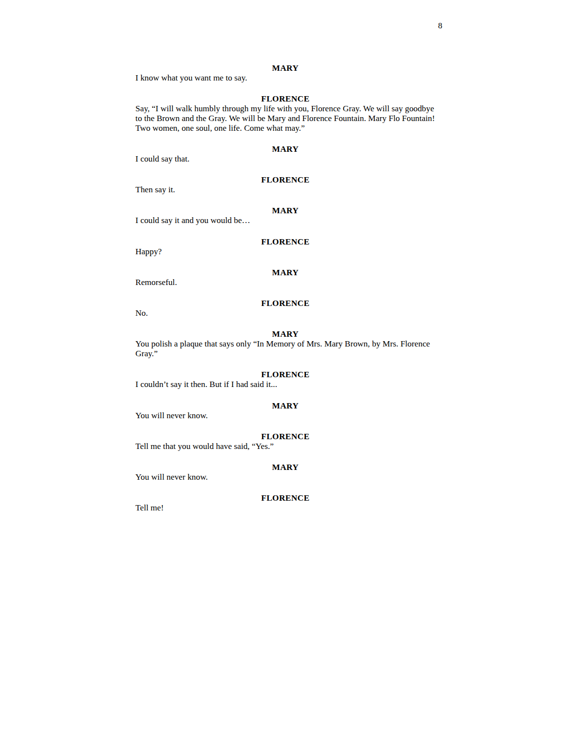8
MARY
I know what you want me to say.
FLORENCE
Say, “I will walk humbly through my life with you, Florence Gray. We will say goodbye to the Brown and the Gray. We will be Mary and Florence Fountain. Mary Flo Fountain! Two women, one soul, one life. Come what may.”
MARY
I could say that.
FLORENCE
Then say it.
MARY
I could say it and you would be…
FLORENCE
Happy?
MARY
Remorseful.
FLORENCE
No.
MARY
You polish a plaque that says only “In Memory of Mrs. Mary Brown, by Mrs. Florence Gray.”
FLORENCE
I couldn’t say it then. But if I had said it...
MARY
You will never know.
FLORENCE
Tell me that you would have said, “Yes.”
MARY
You will never know.
FLORENCE
Tell me!